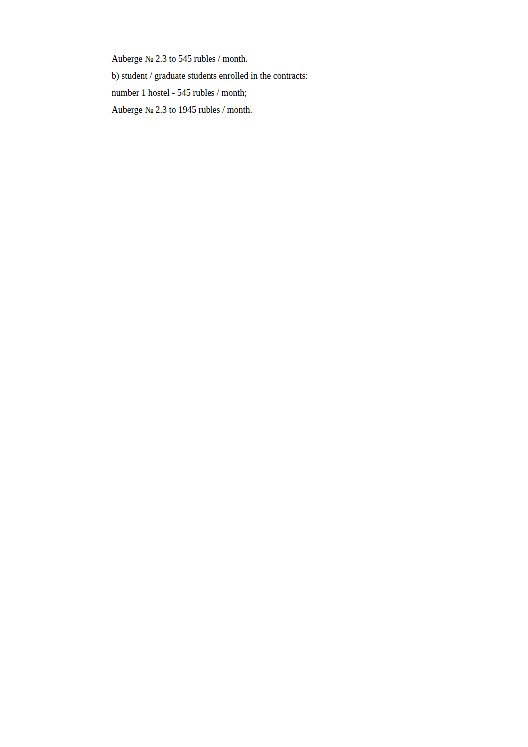Auberge № 2.3 to 545 rubles / month.
b) student / graduate students enrolled in the contracts:
number 1 hostel - 545 rubles / month;
Auberge № 2.3 to 1945 rubles / month.